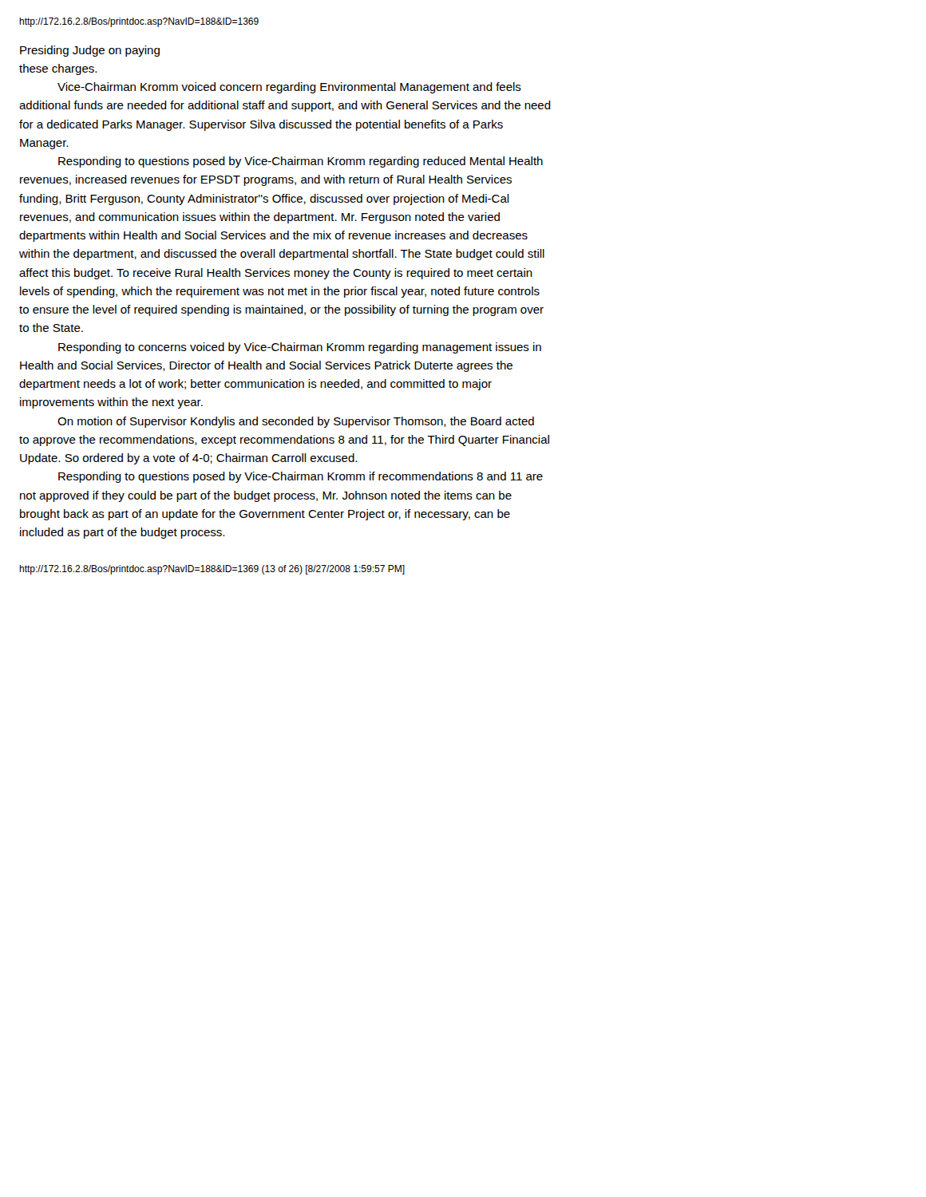http://172.16.2.8/Bos/printdoc.asp?NavID=188&ID=1369
Presiding Judge on paying
these charges.
Vice-Chairman Kromm voiced concern regarding Environmental Management and feels
additional funds are needed for additional staff and support, and with General Services and the need
for a dedicated Parks Manager. Supervisor Silva discussed the potential benefits of a Parks
Manager.
Responding to questions posed by Vice-Chairman Kromm regarding reduced Mental Health
revenues, increased revenues for EPSDT programs, and with return of Rural Health Services
funding, Britt Ferguson, County Administrator''s Office, discussed over projection of Medi-Cal
revenues, and communication issues within the department. Mr. Ferguson noted the varied
departments within Health and Social Services and the mix of revenue increases and decreases
within the department, and discussed the overall departmental shortfall. The State budget could still
affect this budget. To receive Rural Health Services money the County is required to meet certain
levels of spending, which the requirement was not met in the prior fiscal year, noted future controls
to ensure the level of required spending is maintained, or the possibility of turning the program over
to the State.
Responding to concerns voiced by Vice-Chairman Kromm regarding management issues in
Health and Social Services, Director of Health and Social Services Patrick Duterte agrees the
department needs a lot of work; better communication is needed, and committed to major
improvements within the next year.
On motion of Supervisor Kondylis and seconded by Supervisor Thomson, the Board acted
to approve the recommendations, except recommendations 8 and 11, for the Third Quarter Financial
Update. So ordered by a vote of 4-0; Chairman Carroll excused.
Responding to questions posed by Vice-Chairman Kromm if recommendations 8 and 11 are
not approved if they could be part of the budget process, Mr. Johnson noted the items can be
brought back as part of an update for the Government Center Project or, if necessary, can be
included as part of the budget process.
http://172.16.2.8/Bos/printdoc.asp?NavID=188&ID=1369 (13 of 26) [8/27/2008 1:59:57 PM]